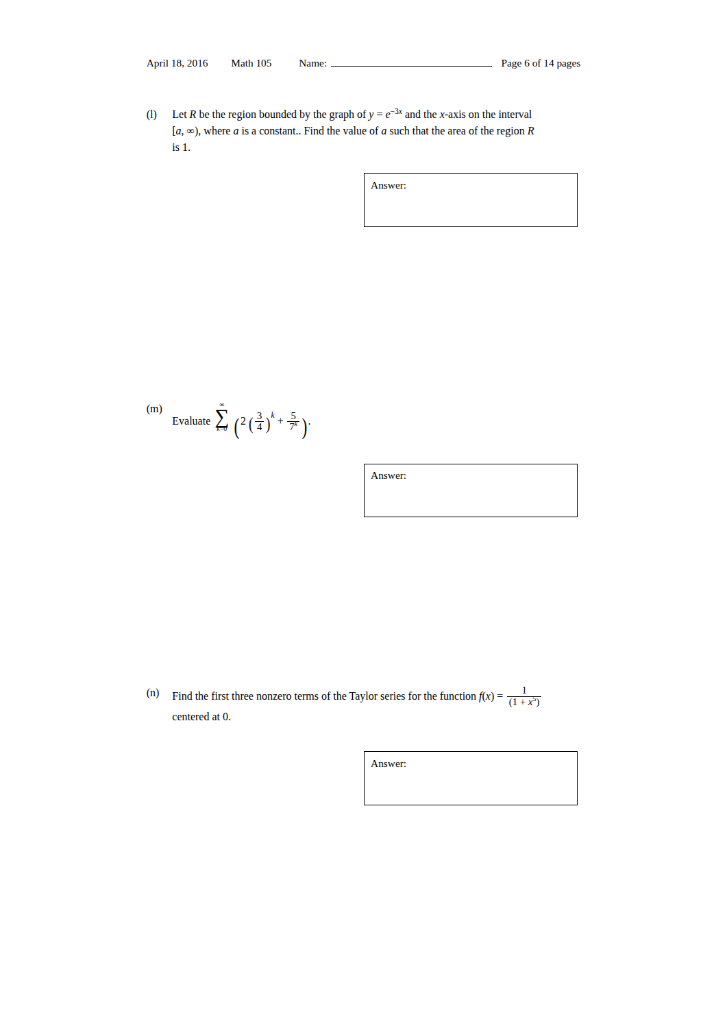April 18, 2016 Math 105 Name: Page 6 of 14 pages
(l)
Let R be the region bounded by the graph of y = e−3x and the x-axis on the interval
[a, ∞), where a is a constant.. Find the value of a such that the area of the region R
is 1.
Answer:
(m)
Evaluate ∞∑k=0 (2 (34) k + 57k).
Answer:
(n)
Find the first three nonzero terms of the Taylor series for the function f(x) = 1(1 + x5)
centered at 0.
Answer: